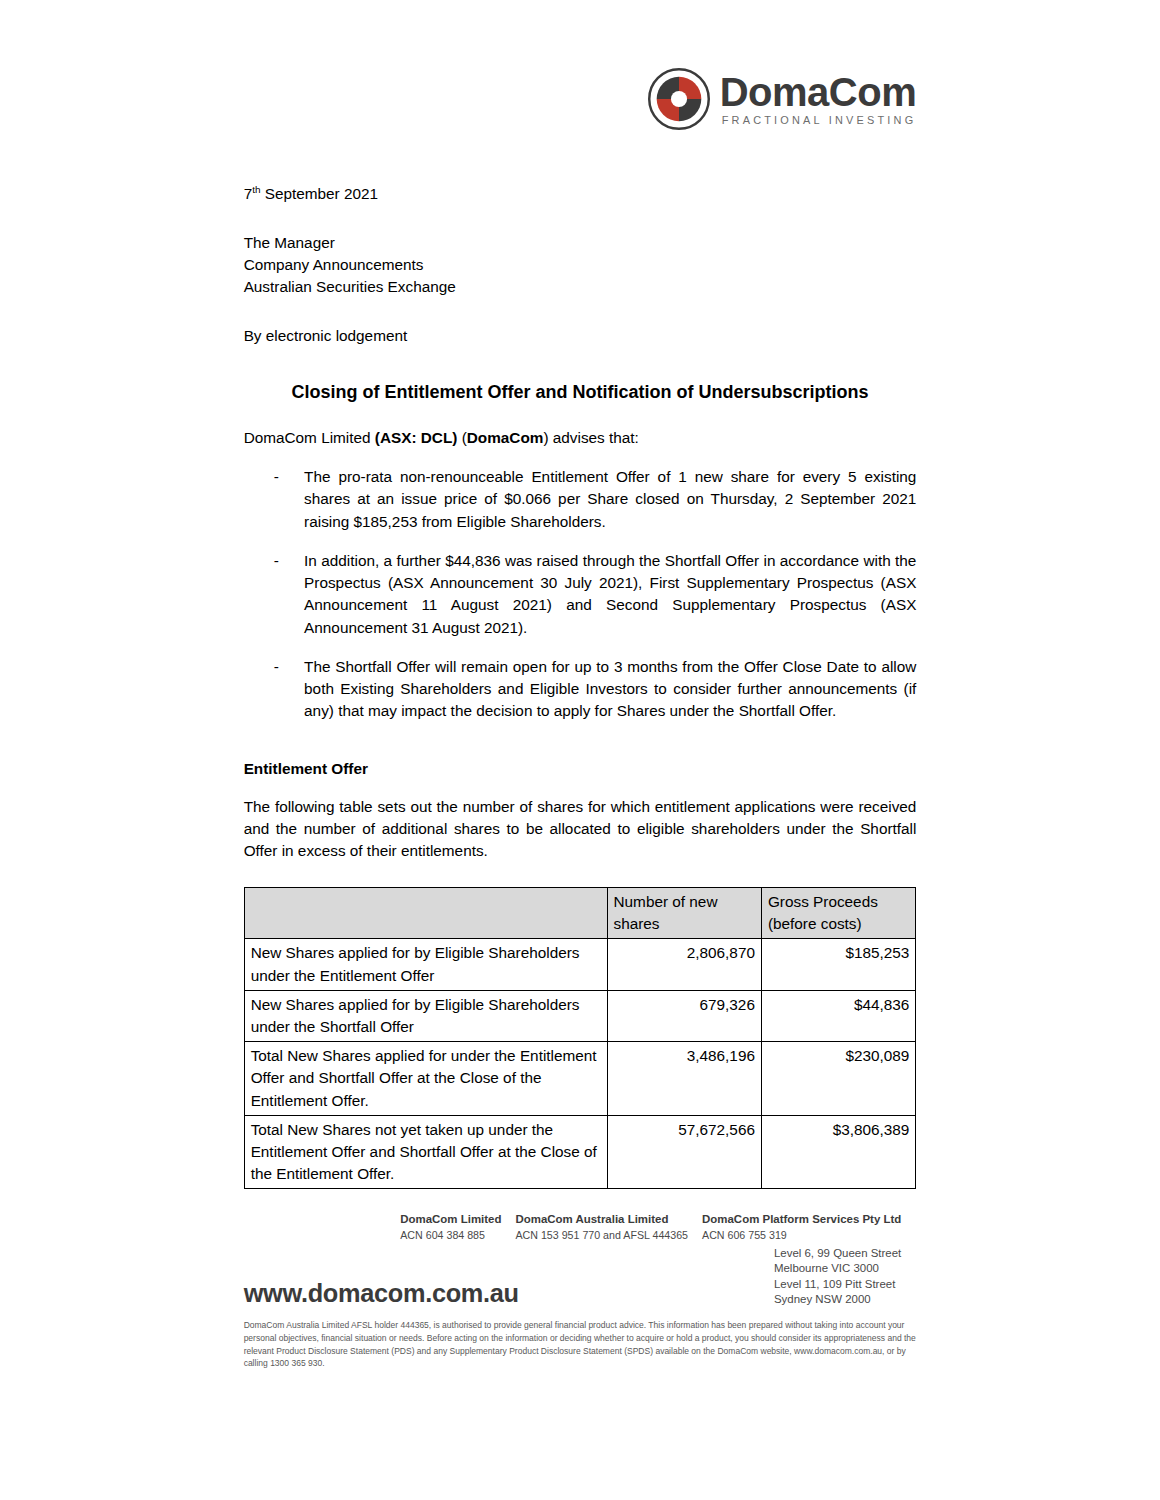DomaCom
FRACTIONAL INVESTING
7th September 2021
The Manager
Company Announcements
Australian Securities Exchange
By electronic lodgement
Closing of Entitlement Offer and Notification of Undersubscriptions
DomaCom Limited (ASX: DCL) (DomaCom) advises that:
The pro-rata non-renounceable Entitlement Offer of 1 new share for every 5 existing shares at an issue price of $0.066 per Share closed on Thursday, 2 September 2021 raising $185,253 from Eligible Shareholders.
In addition, a further $44,836 was raised through the Shortfall Offer in accordance with the Prospectus (ASX Announcement 30 July 2021), First Supplementary Prospectus (ASX Announcement 11 August 2021) and Second Supplementary Prospectus (ASX Announcement 31 August 2021).
The Shortfall Offer will remain open for up to 3 months from the Offer Close Date to allow both Existing Shareholders and Eligible Investors to consider further announcements (if any) that may impact the decision to apply for Shares under the Shortfall Offer.
Entitlement Offer
The following table sets out the number of shares for which entitlement applications were received and the number of additional shares to be allocated to eligible shareholders under the Shortfall Offer in excess of their entitlements.
| | Number of new shares | Gross Proceeds (before costs) |
| --- | --- | --- |
| New Shares applied for by Eligible Shareholders under the Entitlement Offer | 2,806,870 | $185,253 |
| New Shares applied for by Eligible Shareholders under the Shortfall Offer | 679,326 | $44,836 |
| Total New Shares applied for under the Entitlement Offer and Shortfall Offer at the Close of the Entitlement Offer. | 3,486,196 | $230,089 |
| Total New Shares not yet taken up under the Entitlement Offer and Shortfall Offer at the Close of the Entitlement Offer. | 57,672,566 | $3,806,389 |
DomaCom Limited
ACN 604 384 885
DomaCom Australia Limited
ACN 153 951 770 and AFSL 444365
DomaCom Platform Services Pty Ltd
ACN 606 755 319
www.domacom.com.au
Level 6, 99 Queen Street
Melbourne VIC 3000
Level 11, 109 Pitt Street
Sydney NSW 2000
DomaCom Australia Limited AFSL holder 444365, is authorised to provide general financial product advice. This information has been prepared without taking into account your personal objectives, financial situation or needs. Before acting on the information or deciding whether to acquire or hold a product, you should consider its appropriateness and the relevant Product Disclosure Statement (PDS) and any Supplementary Product Disclosure Statement (SPDS) available on the DomaCom website, www.domacom.com.au, or by calling 1300 365 930.